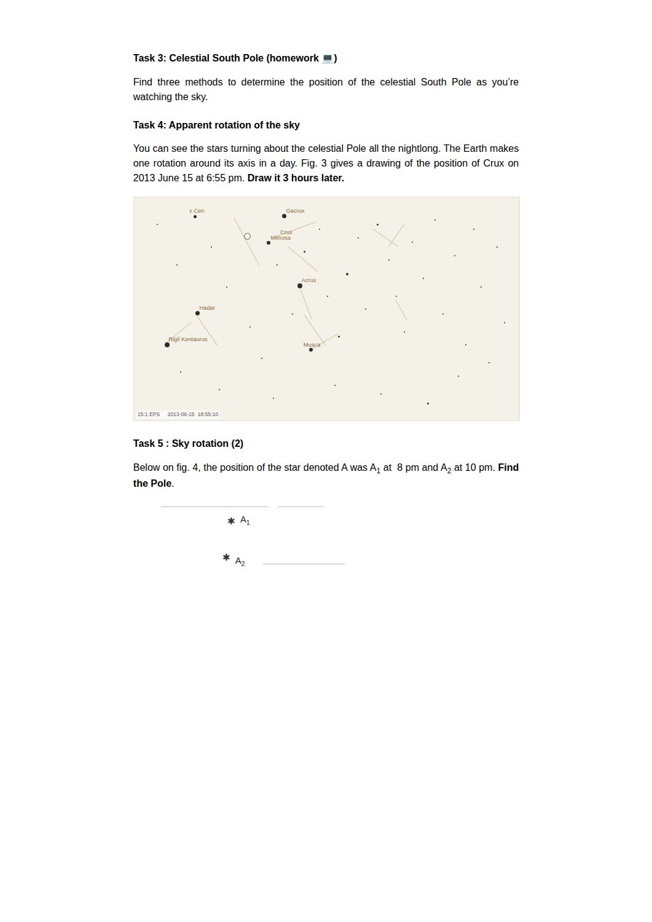Task 3: Celestial South Pole (homework 💻)
Find three methods to determine the position of the celestial South Pole as you’re watching the sky.
Task 4: Apparent rotation of the sky
You can see the stars turning about the celestial Pole all the nightlong. The Earth makes one rotation around its axis in a day. Fig. 3 gives a drawing of the position of Crux on 2013 June 15 at 6:55 pm. Draw it 3 hours later.
Gacrux
Mimosa
Acrux
Hadar
Rigil Kentaurus
Musca
ε Cen
Crux
15:1 EPS 2013-06-15 18:55:10
Task 5 : Sky rotation (2)
Below on fig. 4, the position of the star denoted A was A1 at 8 pm and A2 at 10 pm. Find the Pole.
✱
A1
✱
A2